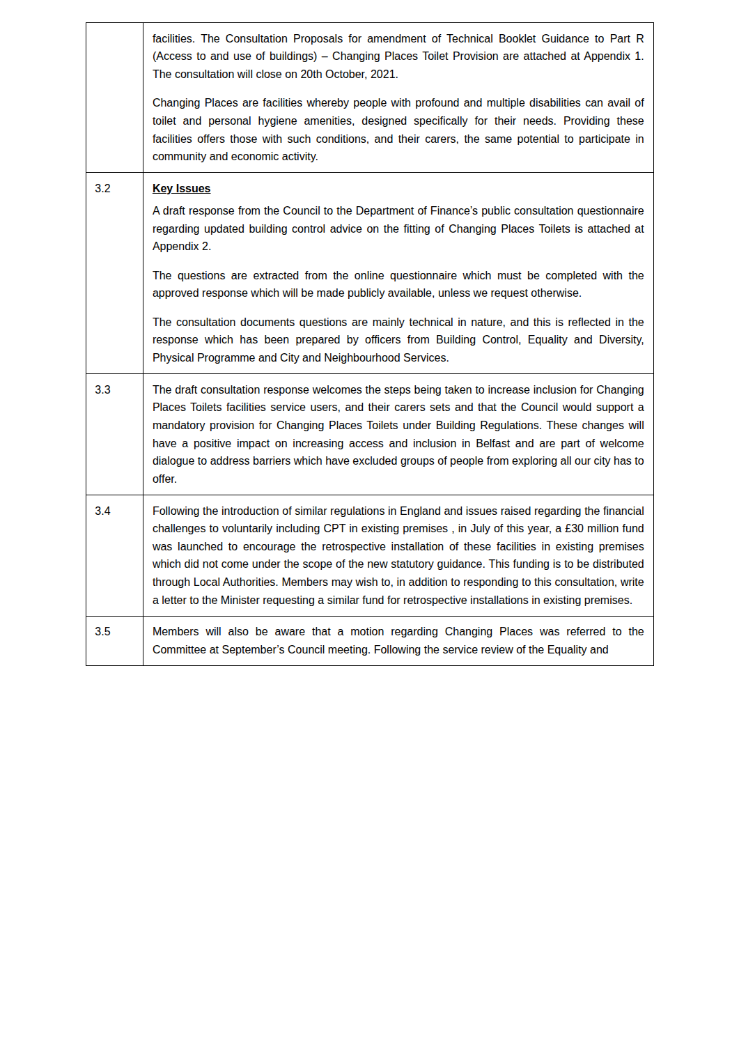| | facilities. The Consultation Proposals for amendment of Technical Booklet Guidance to Part R (Access to and use of buildings) – Changing Places Toilet Provision are attached at Appendix 1. The consultation will close on 20th October, 2021. Changing Places are facilities whereby people with profound and multiple disabilities can avail of toilet and personal hygiene amenities, designed specifically for their needs. Providing these facilities offers those with such conditions, and their carers, the same potential to participate in community and economic activity. |
| 3.2 | Key Issues A draft response from the Council to the Department of Finance’s public consultation questionnaire regarding updated building control advice on the fitting of Changing Places Toilets is attached at Appendix 2. The questions are extracted from the online questionnaire which must be completed with the approved response which will be made publicly available, unless we request otherwise. The consultation documents questions are mainly technical in nature, and this is reflected in the response which has been prepared by officers from Building Control, Equality and Diversity, Physical Programme and City and Neighbourhood Services. |
| 3.3 | The draft consultation response welcomes the steps being taken to increase inclusion for Changing Places Toilets facilities service users, and their carers sets and that the Council would support a mandatory provision for Changing Places Toilets under Building Regulations. These changes will have a positive impact on increasing access and inclusion in Belfast and are part of welcome dialogue to address barriers which have excluded groups of people from exploring all our city has to offer. |
| 3.4 | Following the introduction of similar regulations in England and issues raised regarding the financial challenges to voluntarily including CPT in existing premises , in July of this year, a £30 million fund was launched to encourage the retrospective installation of these facilities in existing premises which did not come under the scope of the new statutory guidance. This funding is to be distributed through Local Authorities. Members may wish to, in addition to responding to this consultation, write a letter to the Minister requesting a similar fund for retrospective installations in existing premises. |
| 3.5 | Members will also be aware that a motion regarding Changing Places was referred to the Committee at September’s Council meeting. Following the service review of the Equality and |